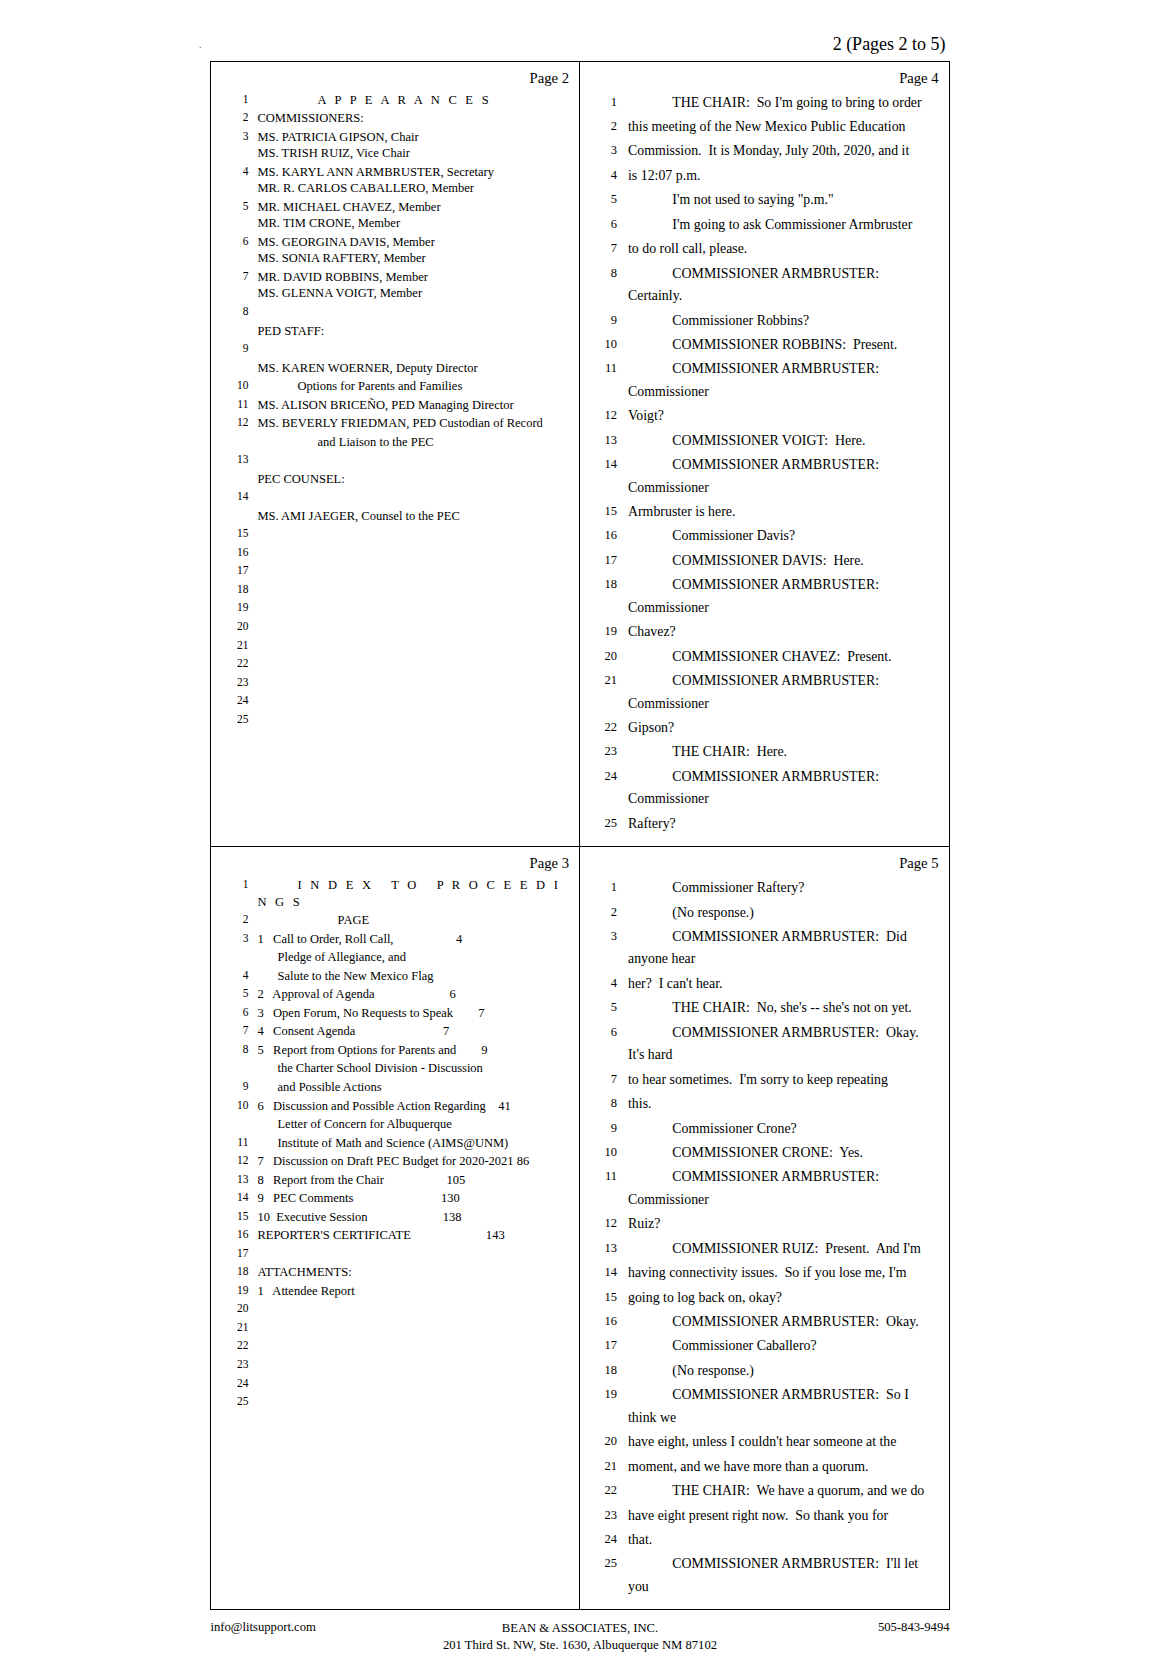.
2 (Pages 2 to 5)
Page 2
| 1 | A P P E A R A N C E S |
| 2 | COMMISSIONERS: |
| 3 | MS. PATRICIA GIPSON, Chair MS. TRISH RUIZ, Vice Chair |
| 4 | MS. KARYL ANN ARMBRUSTER, Secretary MR. R. CARLOS CABALLERO, Member |
| 5 | MR. MICHAEL CHAVEZ, Member MR. TIM CRONE, Member |
| 6 | MS. GEORGINA DAVIS, Member MS. SONIA RAFTERY, Member |
| 7 | MR. DAVID ROBBINS, Member MS. GLENNA VOIGT, Member |
| 8 | |
| | PED STAFF: |
| 9 | |
| | MS. KAREN WOERNER, Deputy Director |
| 10 | Options for Parents and Families |
| 11 | MS. ALISON BRICEÑO, PED Managing Director |
| 12 | MS. BEVERLY FRIEDMAN, PED Custodian of Record |
| | and Liaison to the PEC |
| 13 | |
| | PEC COUNSEL: |
| 14 | |
| | MS. AMI JAEGER, Counsel to the PEC |
| 15 | |
| 16 | |
| 17 | |
| 18 | |
| 19 | |
| 20 | |
| 21 | |
| 22 | |
| 23 | |
| 24 | |
| 25 | |
Page 4
| 1 | THE CHAIR: So I'm going to bring to order |
| 2 | this meeting of the New Mexico Public Education |
| 3 | Commission. It is Monday, July 20th, 2020, and it |
| 4 | is 12:07 p.m. |
| 5 | I'm not used to saying "p.m." |
| 6 | I'm going to ask Commissioner Armbruster |
| 7 | to do roll call, please. |
| 8 | COMMISSIONER ARMBRUSTER: Certainly. |
| 9 | Commissioner Robbins? |
| 10 | COMMISSIONER ROBBINS: Present. |
| 11 | COMMISSIONER ARMBRUSTER: Commissioner |
| 12 | Voigt? |
| 13 | COMMISSIONER VOIGT: Here. |
| 14 | COMMISSIONER ARMBRUSTER: Commissioner |
| 15 | Armbruster is here. |
| 16 | Commissioner Davis? |
| 17 | COMMISSIONER DAVIS: Here. |
| 18 | COMMISSIONER ARMBRUSTER: Commissioner |
| 19 | Chavez? |
| 20 | COMMISSIONER CHAVEZ: Present. |
| 21 | COMMISSIONER ARMBRUSTER: Commissioner |
| 22 | Gipson? |
| 23 | THE CHAIR: Here. |
| 24 | COMMISSIONER ARMBRUSTER: Commissioner |
| 25 | Raftery? |
Page 3
| 1 | I N D E X T O P R O C E E D I N G S |
| 2 | PAGE |
| 3 | 1 Call to Order, Roll Call, 4 |
| | Pledge of Allegiance, and |
| 4 | Salute to the New Mexico Flag |
| 5 | 2 Approval of Agenda 6 |
| 6 | 3 Open Forum, No Requests to Speak 7 |
| 7 | 4 Consent Agenda 7 |
| 8 | 5 Report from Options for Parents and 9 |
| | the Charter School Division - Discussion |
| 9 | and Possible Actions |
| 10 | 6 Discussion and Possible Action Regarding 41 |
| | Letter of Concern for Albuquerque |
| 11 | Institute of Math and Science (AIMS@UNM) |
| 12 | 7 Discussion on Draft PEC Budget for 2020-2021 86 |
| 13 | 8 Report from the Chair 105 |
| 14 | 9 PEC Comments 130 |
| 15 | 10 Executive Session 138 |
| 16 | REPORTER'S CERTIFICATE 143 |
| 17 | |
| 18 | ATTACHMENTS: |
| 19 | 1 Attendee Report |
| 20 | |
| 21 | |
| 22 | |
| 23 | |
| 24 | |
| 25 | |
Page 5
| 1 | Commissioner Raftery? |
| 2 | (No response.) |
| 3 | COMMISSIONER ARMBRUSTER: Did anyone hear |
| 4 | her? I can't hear. |
| 5 | THE CHAIR: No, she's -- she's not on yet. |
| 6 | COMMISSIONER ARMBRUSTER: Okay. It's hard |
| 7 | to hear sometimes. I'm sorry to keep repeating |
| 8 | this. |
| 9 | Commissioner Crone? |
| 10 | COMMISSIONER CRONE: Yes. |
| 11 | COMMISSIONER ARMBRUSTER: Commissioner |
| 12 | Ruiz? |
| 13 | COMMISSIONER RUIZ: Present. And I'm |
| 14 | having connectivity issues. So if you lose me, I'm |
| 15 | going to log back on, okay? |
| 16 | COMMISSIONER ARMBRUSTER: Okay. |
| 17 | Commissioner Caballero? |
| 18 | (No response.) |
| 19 | COMMISSIONER ARMBRUSTER: So I think we |
| 20 | have eight, unless I couldn't hear someone at the |
| 21 | moment, and we have more than a quorum. |
| 22 | THE CHAIR: We have a quorum, and we do |
| 23 | have eight present right now. So thank you for |
| 24 | that. |
| 25 | COMMISSIONER ARMBRUSTER: I'll let you |
info@litsupport.com
BEAN & ASSOCIATES, INC.
201 Third St. NW, Ste. 1630, Albuquerque NM 87102
505-843-9494